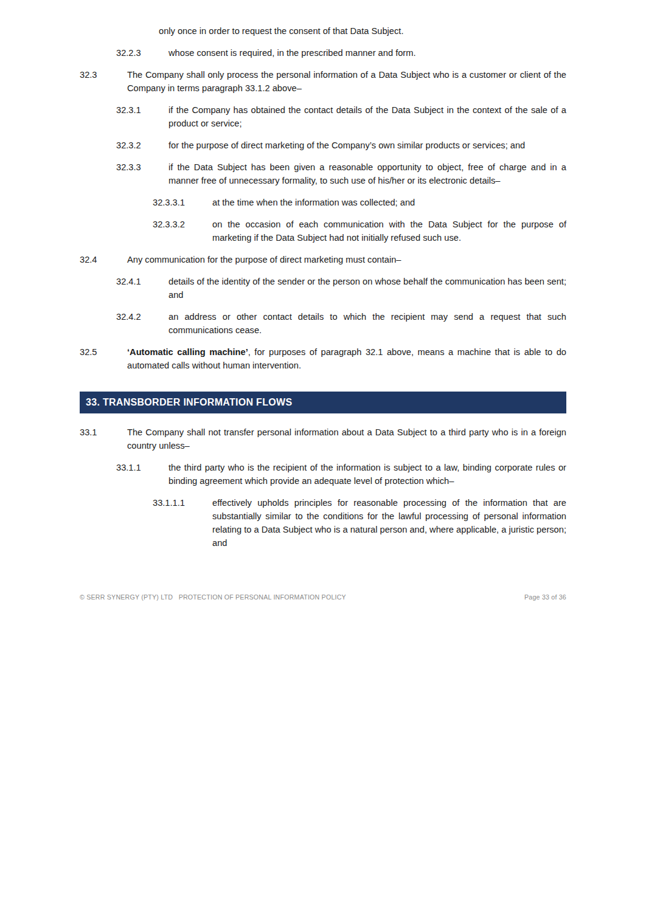only once in order to request the consent of that Data Subject.
32.2.3
whose consent is required, in the prescribed manner and form.
32.3
The Company shall only process the personal information of a Data Subject who is a customer or client of the Company in terms paragraph 33.1.2 above–
32.3.1
if the Company has obtained the contact details of the Data Subject in the context of the sale of a product or service;
32.3.2
for the purpose of direct marketing of the Company’s own similar products or services; and
32.3.3
if the Data Subject has been given a reasonable opportunity to object, free of charge and in a manner free of unnecessary formality, to such use of his/her or its electronic details–
32.3.3.1
at the time when the information was collected; and
32.3.3.2
on the occasion of each communication with the Data Subject for the purpose of marketing if the Data Subject had not initially refused such use.
32.4
Any communication for the purpose of direct marketing must contain–
32.4.1
details of the identity of the sender or the person on whose behalf the communication has been sent; and
32.4.2
an address or other contact details to which the recipient may send a request that such communications cease.
32.5
‘Automatic calling machine’, for purposes of paragraph 32.1 above, means a machine that is able to do automated calls without human intervention.
33. TRANSBORDER INFORMATION FLOWS
33.1
The Company shall not transfer personal information about a Data Subject to a third party who is in a foreign country unless–
33.1.1
the third party who is the recipient of the information is subject to a law, binding corporate rules or binding agreement which provide an adequate level of protection which–
33.1.1.1
effectively upholds principles for reasonable processing of the information that are substantially similar to the conditions for the lawful processing of personal information relating to a Data Subject who is a natural person and, where applicable, a juristic person; and
© SERR SYNERGY (PTY) LTD PROTECTION OF PERSONAL INFORMATION POLICY
Page 33 of 36